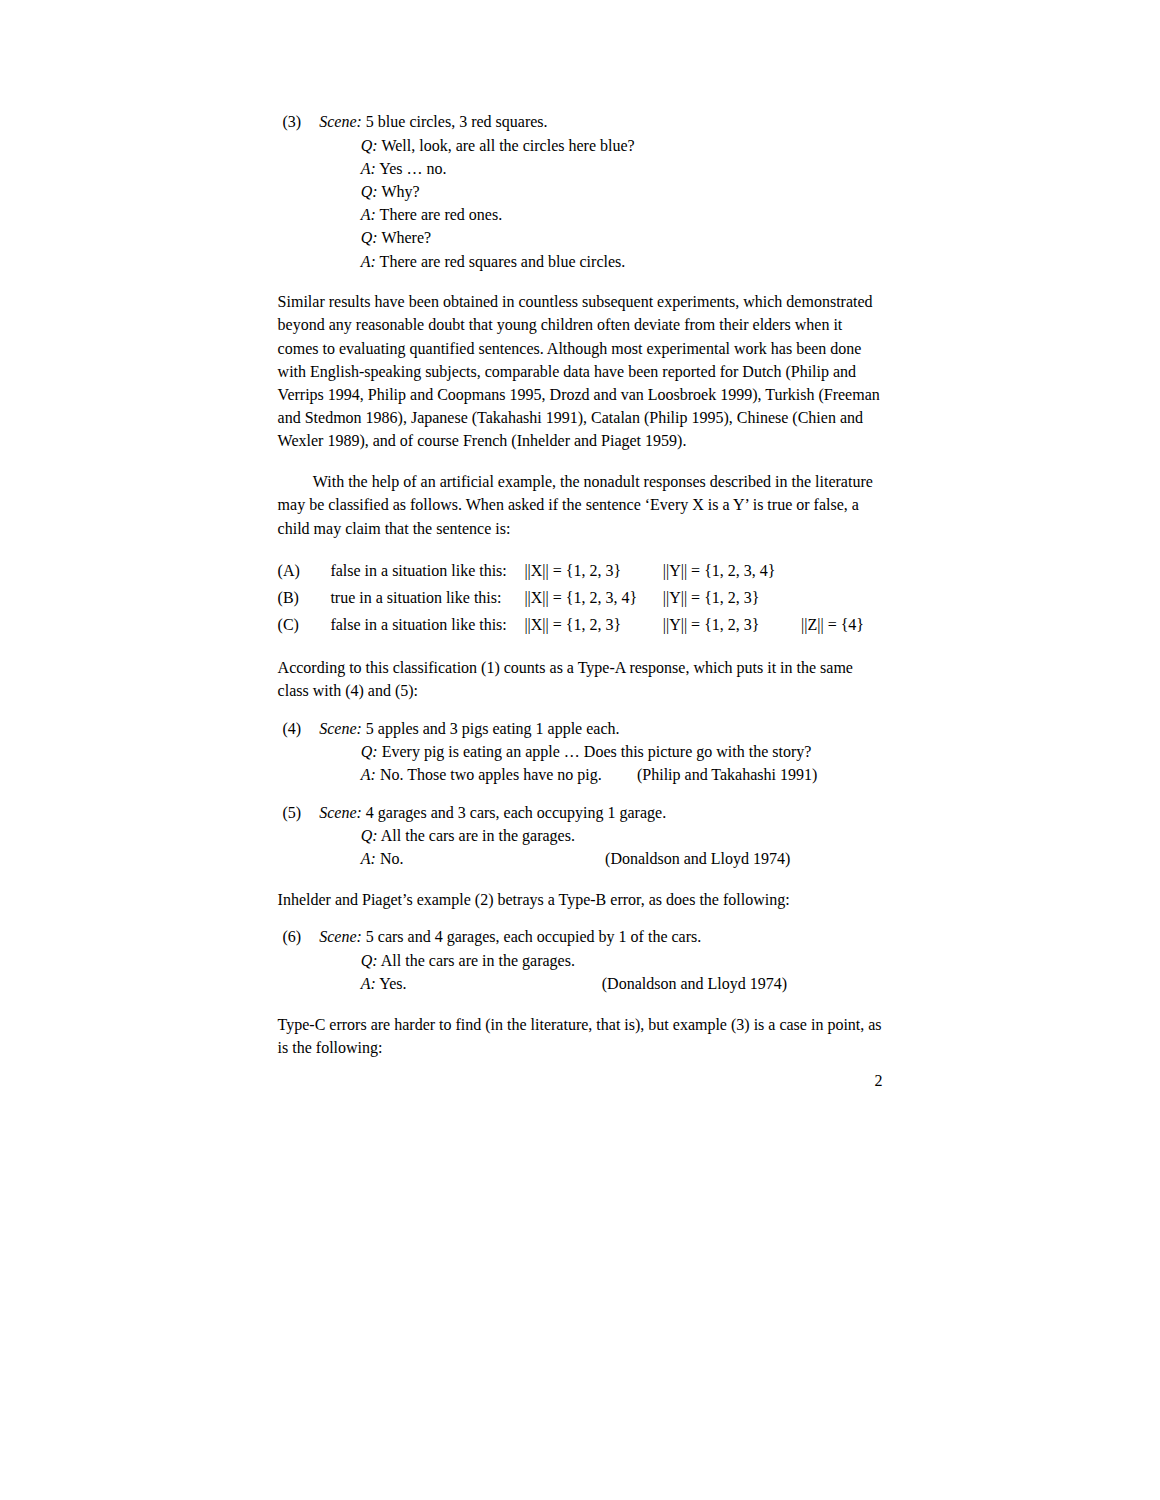(3)
Scene: 5 blue circles, 3 red squares. Q: Well, look, are all the circles here blue? A: Yes … no. Q: Why? A: There are red ones. Q: Where? A: There are red squares and blue circles.
Similar results have been obtained in countless subsequent experiments, which demonstrated beyond any reasonable doubt that young children often deviate from their elders when it comes to evaluating quantified sentences. Although most experimental work has been done with English-speaking subjects, comparable data have been reported for Dutch (Philip and Verrips 1994, Philip and Coopmans 1995, Drozd and van Loosbroek 1999), Turkish (Freeman and Stedmon 1986), Japanese (Takahashi 1991), Catalan (Philip 1995), Chinese (Chien and Wexler 1989), and of course French (Inhelder and Piaget 1959).
With the help of an artificial example, the nonadult responses described in the literature may be classified as follows. When asked if the sentence ‘Every X is a Y’ is true or false, a child may claim that the sentence is:
| (A) | false in a situation like this: | //X// = {1, 2, 3} | //Y// = {1, 2, 3, 4} | |
| (B) | true in a situation like this: | //X// = {1, 2, 3, 4} | //Y// = {1, 2, 3} | |
| (C) | false in a situation like this: | //X// = {1, 2, 3} | //Y// = {1, 2, 3} | //Z// = {4} |
According to this classification (1) counts as a Type-A response, which puts it in the same class with (4) and (5):
(4)
Scene: 5 apples and 3 pigs eating 1 apple each. Q: Every pig is eating an apple … Does this picture go with the story? A: No. Those two apples have no pig.(Philip and Takahashi 1991)
(5)
Scene: 4 garages and 3 cars, each occupying 1 garage. Q: All the cars are in the garages. A: No.(Donaldson and Lloyd 1974)
Inhelder and Piaget’s example (2) betrays a Type-B error, as does the following:
(6)
Scene: 5 cars and 4 garages, each occupied by 1 of the cars. Q: All the cars are in the garages. A: Yes.(Donaldson and Lloyd 1974)
Type-C errors are harder to find (in the literature, that is), but example (3) is a case in point, as is the following:
2